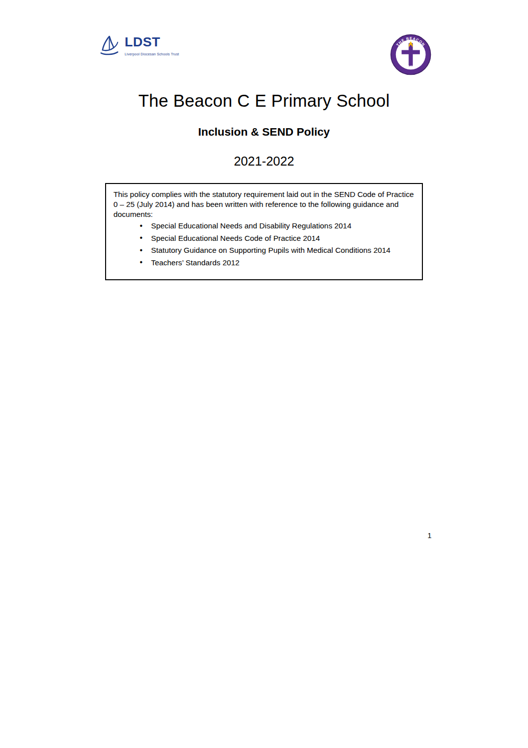LDST
Liverpool Diocesan Schools Trust
THE BEACON C.E. SCHOOL
The Beacon C E Primary School
Inclusion & SEND Policy
2021-2022
This policy complies with the statutory requirement laid out in the SEND Code of Practice 0 – 25 (July 2014) and has been written with reference to the following guidance and documents:
Special Educational Needs and Disability Regulations 2014
Special Educational Needs Code of Practice 2014
Statutory Guidance on Supporting Pupils with Medical Conditions 2014
Teachers’ Standards 2012
1